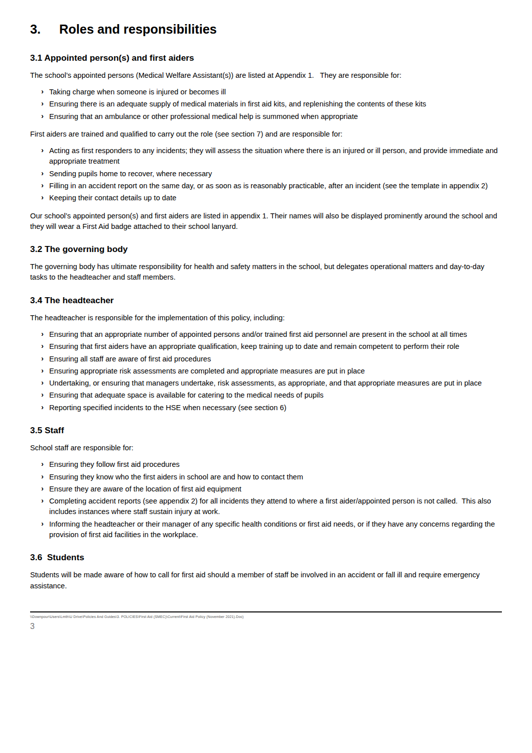3. Roles and responsibilities
3.1 Appointed person(s) and first aiders
The school’s appointed persons (Medical Welfare Assistant(s)) are listed at Appendix 1. They are responsible for:
Taking charge when someone is injured or becomes ill
Ensuring there is an adequate supply of medical materials in first aid kits, and replenishing the contents of these kits
Ensuring that an ambulance or other professional medical help is summoned when appropriate
First aiders are trained and qualified to carry out the role (see section 7) and are responsible for:
Acting as first responders to any incidents; they will assess the situation where there is an injured or ill person, and provide immediate and appropriate treatment
Sending pupils home to recover, where necessary
Filling in an accident report on the same day, or as soon as is reasonably practicable, after an incident (see the template in appendix 2)
Keeping their contact details up to date
Our school’s appointed person(s) and first aiders are listed in appendix 1. Their names will also be displayed prominently around the school and they will wear a First Aid badge attached to their school lanyard.
3.2 The governing body
The governing body has ultimate responsibility for health and safety matters in the school, but delegates operational matters and day-to-day tasks to the headteacher and staff members.
3.4 The headteacher
The headteacher is responsible for the implementation of this policy, including:
Ensuring that an appropriate number of appointed persons and/or trained first aid personnel are present in the school at all times
Ensuring that first aiders have an appropriate qualification, keep training up to date and remain competent to perform their role
Ensuring all staff are aware of first aid procedures
Ensuring appropriate risk assessments are completed and appropriate measures are put in place
Undertaking, or ensuring that managers undertake, risk assessments, as appropriate, and that appropriate measures are put in place
Ensuring that adequate space is available for catering to the medical needs of pupils
Reporting specified incidents to the HSE when necessary (see section 6)
3.5 Staff
School staff are responsible for:
Ensuring they follow first aid procedures
Ensuring they know who the first aiders in school are and how to contact them
Ensure they are aware of the location of first aid equipment
Completing accident reports (see appendix 2) for all incidents they attend to where a first aider/appointed person is not called. This also includes instances where staff sustain injury at work.
Informing the headteacher or their manager of any specific health conditions or first aid needs, or if they have any concerns regarding the provision of first aid facilities in the workplace.
3.6 Students
Students will be made aware of how to call for first aid should a member of staff be involved in an accident or fall ill and require emergency assistance.
\\Downpour\Users\Lmth\U Drive\Policies And Guides\3. POLICIES\First Aid (SMEC)\Current\First Aid Policy (November 2021).Doc)
3